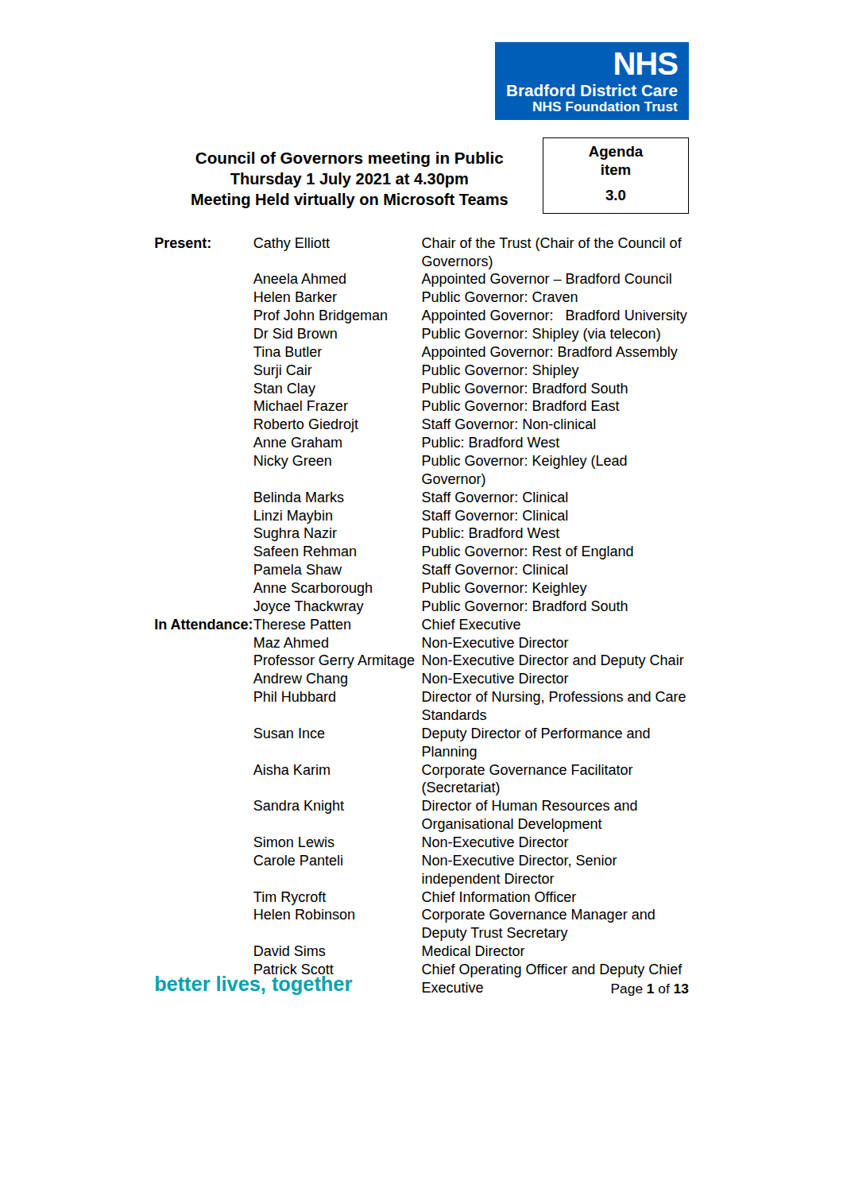NHS Bradford District Care NHS Foundation Trust
Agenda
item
3.0
Council of Governors meeting in Public
Thursday 1 July 2021 at 4.30pm
Meeting Held virtually on Microsoft Teams
| Present: | Cathy Elliott | Chair of the Trust (Chair of the Council of Governors) |
| | Aneela Ahmed | Appointed Governor – Bradford Council |
| | Helen Barker | Public Governor: Craven |
| | Prof John Bridgeman | Appointed Governor: Bradford University |
| | Dr Sid Brown | Public Governor: Shipley (via telecon) |
| | Tina Butler | Appointed Governor: Bradford Assembly |
| | Surji Cair | Public Governor: Shipley |
| | Stan Clay | Public Governor: Bradford South |
| | Michael Frazer | Public Governor: Bradford East |
| | Roberto Giedrojt | Staff Governor: Non-clinical |
| | Anne Graham | Public: Bradford West |
| | Nicky Green | Public Governor: Keighley (Lead Governor) |
| | Belinda Marks | Staff Governor: Clinical |
| | Linzi Maybin | Staff Governor: Clinical |
| | Sughra Nazir | Public: Bradford West |
| | Safeen Rehman | Public Governor: Rest of England |
| | Pamela Shaw | Staff Governor: Clinical |
| | Anne Scarborough | Public Governor: Keighley |
| | Joyce Thackwray | Public Governor: Bradford South |
| In Attendance: | Therese Patten | Chief Executive |
| | Maz Ahmed | Non-Executive Director |
| | Professor Gerry Armitage | Non-Executive Director and Deputy Chair |
| | Andrew Chang | Non-Executive Director |
| | Phil Hubbard | Director of Nursing, Professions and Care Standards |
| | Susan Ince | Deputy Director of Performance and Planning |
| | Aisha Karim | Corporate Governance Facilitator (Secretariat) |
| | Sandra Knight | Director of Human Resources and Organisational Development |
| | Simon Lewis | Non-Executive Director |
| | Carole Panteli | Non-Executive Director, Senior independent Director |
| | Tim Rycroft | Chief Information Officer |
| | Helen Robinson | Corporate Governance Manager and Deputy Trust Secretary |
| | David Sims | Medical Director |
| | Patrick Scott | Chief Operating Officer and Deputy Chief Executive |
better lives, together
Page 1 of 13